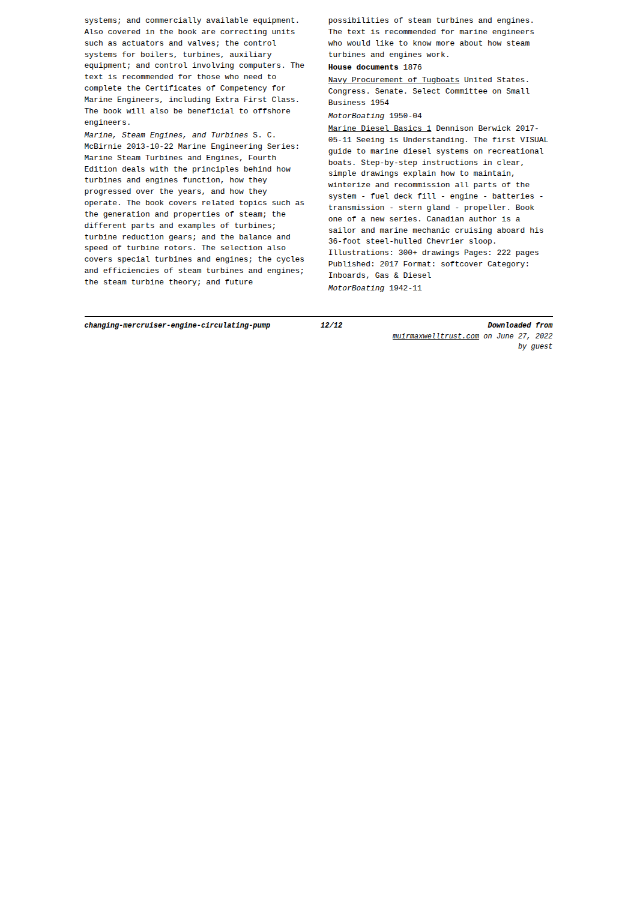systems; and commercially available equipment. Also covered in the book are correcting units such as actuators and valves; the control systems for boilers, turbines, auxiliary equipment; and control involving computers. The text is recommended for those who need to complete the Certificates of Competency for Marine Engineers, including Extra First Class. The book will also be beneficial to offshore engineers.
Marine, Steam Engines, and Turbines S. C. McBirnie 2013-10-22 Marine Engineering Series: Marine Steam Turbines and Engines, Fourth Edition deals with the principles behind how turbines and engines function, how they progressed over the years, and how they operate. The book covers related topics such as the generation and properties of steam; the different parts and examples of turbines; turbine reduction gears; and the balance and speed of turbine rotors. The selection also covers special turbines and engines; the cycles and efficiencies of steam turbines and engines; the steam turbine theory; and future possibilities of steam turbines and engines. The text is recommended for marine engineers who would like to know more about how steam turbines and engines work.
House documents 1876
Navy Procurement of Tugboats United States. Congress. Senate. Select Committee on Small Business 1954
MotorBoating 1950-04
Marine Diesel Basics 1 Dennison Berwick 2017-05-11 Seeing is Understanding. The first VISUAL guide to marine diesel systems on recreational boats. Step-by-step instructions in clear, simple drawings explain how to maintain, winterize and recommission all parts of the system - fuel deck fill - engine - batteries - transmission - stern gland - propeller. Book one of a new series. Canadian author is a sailor and marine mechanic cruising aboard his 36-foot steel-hulled Chevrier sloop. Illustrations: 300+ drawings Pages: 222 pages Published: 2017 Format: softcover Category: Inboards, Gas & Diesel
MotorBoating 1942-11
changing-mercruiser-engine-circulating-pump
12/12
Downloaded from
muirmaxwelltrust.com on June 27, 2022
by guest